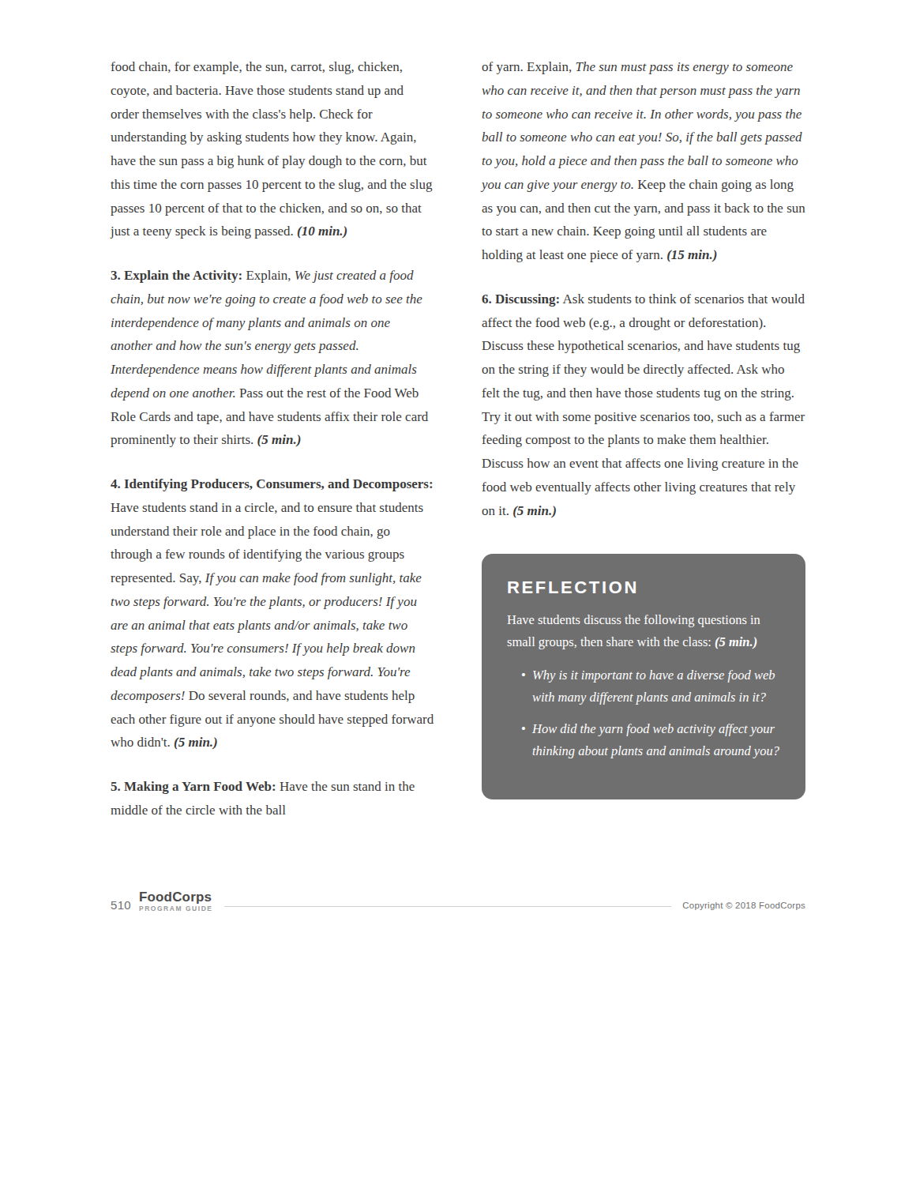food chain, for example, the sun, carrot, slug, chicken, coyote, and bacteria. Have those students stand up and order themselves with the class's help. Check for understanding by asking students how they know. Again, have the sun pass a big hunk of play dough to the corn, but this time the corn passes 10 percent to the slug, and the slug passes 10 percent of that to the chicken, and so on, so that just a teeny speck is being passed. (10 min.)
3. Explain the Activity: Explain, We just created a food chain, but now we're going to create a food web to see the interdependence of many plants and animals on one another and how the sun's energy gets passed. Interdependence means how different plants and animals depend on one another. Pass out the rest of the Food Web Role Cards and tape, and have students affix their role card prominently to their shirts. (5 min.)
4. Identifying Producers, Consumers, and Decomposers: Have students stand in a circle, and to ensure that students understand their role and place in the food chain, go through a few rounds of identifying the various groups represented. Say, If you can make food from sunlight, take two steps forward. You're the plants, or producers! If you are an animal that eats plants and/or animals, take two steps forward. You're consumers! If you help break down dead plants and animals, take two steps forward. You're decomposers! Do several rounds, and have students help each other figure out if anyone should have stepped forward who didn't. (5 min.)
5. Making a Yarn Food Web: Have the sun stand in the middle of the circle with the ball
of yarn. Explain, The sun must pass its energy to someone who can receive it, and then that person must pass the yarn to someone who can receive it. In other words, you pass the ball to someone who can eat you! So, if the ball gets passed to you, hold a piece and then pass the ball to someone who you can give your energy to. Keep the chain going as long as you can, and then cut the yarn, and pass it back to the sun to start a new chain. Keep going until all students are holding at least one piece of yarn. (15 min.)
6. Discussing: Ask students to think of scenarios that would affect the food web (e.g., a drought or deforestation). Discuss these hypothetical scenarios, and have students tug on the string if they would be directly affected. Ask who felt the tug, and then have those students tug on the string. Try it out with some positive scenarios too, such as a farmer feeding compost to the plants to make them healthier. Discuss how an event that affects one living creature in the food web eventually affects other living creatures that rely on it. (5 min.)
REFLECTION
Have students discuss the following questions in small groups, then share with the class: (5 min.)
Why is it important to have a diverse food web with many different plants and animals in it?
How did the yarn food web activity affect your thinking about plants and animals around you?
510 FoodCorps PROGRAM GUIDE
Copyright © 2018 FoodCorps